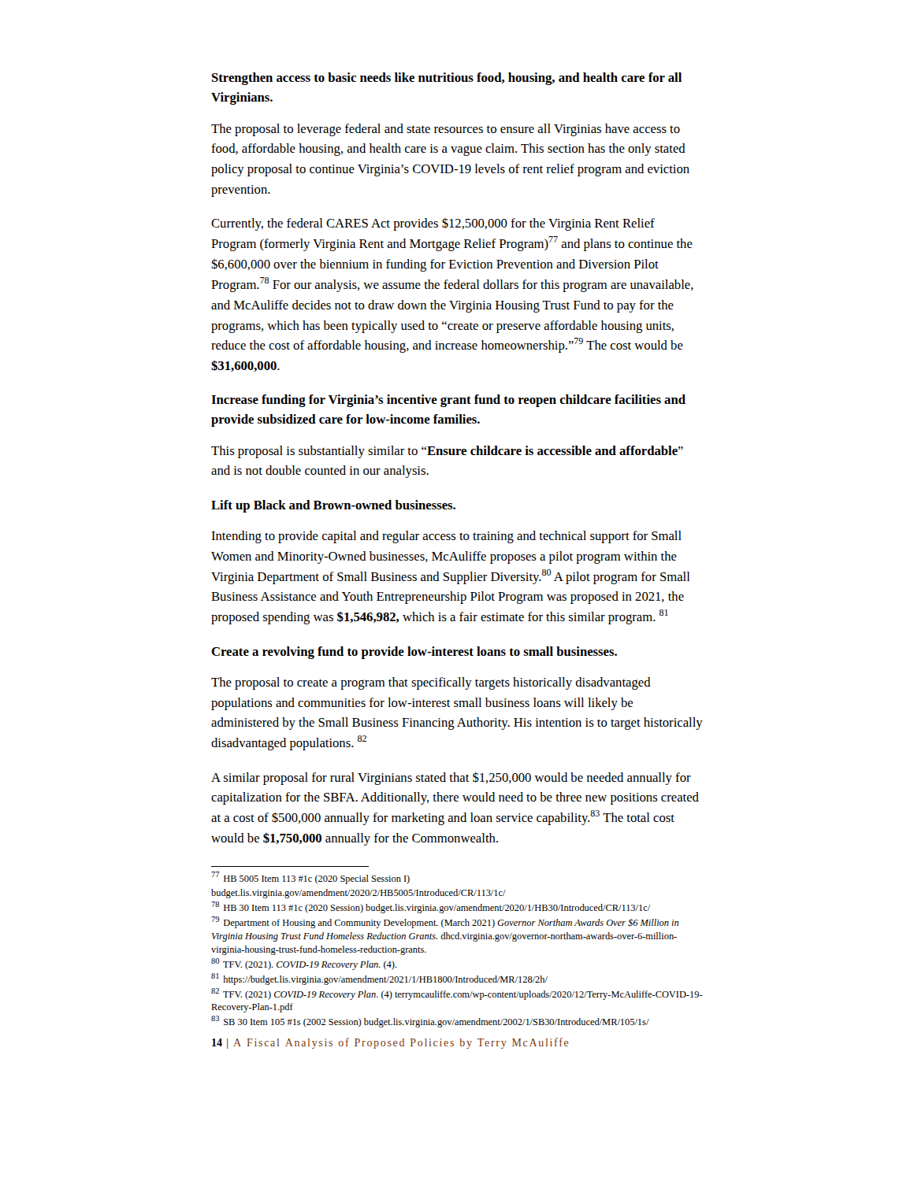Strengthen access to basic needs like nutritious food, housing, and health care for all Virginians.
The proposal to leverage federal and state resources to ensure all Virginias have access to food, affordable housing, and health care is a vague claim. This section has the only stated policy proposal to continue Virginia’s COVID-19 levels of rent relief program and eviction prevention.
Currently, the federal CARES Act provides $12,500,000 for the Virginia Rent Relief Program (formerly Virginia Rent and Mortgage Relief Program)77 and plans to continue the $6,600,000 over the biennium in funding for Eviction Prevention and Diversion Pilot Program.78 For our analysis, we assume the federal dollars for this program are unavailable, and McAuliffe decides not to draw down the Virginia Housing Trust Fund to pay for the programs, which has been typically used to “create or preserve affordable housing units, reduce the cost of affordable housing, and increase homeownership.”79 The cost would be $31,600,000.
Increase funding for Virginia’s incentive grant fund to reopen childcare facilities and provide subsidized care for low-income families.
This proposal is substantially similar to “Ensure childcare is accessible and affordable” and is not double counted in our analysis.
Lift up Black and Brown-owned businesses.
Intending to provide capital and regular access to training and technical support for Small Women and Minority-Owned businesses, McAuliffe proposes a pilot program within the Virginia Department of Small Business and Supplier Diversity.80 A pilot program for Small Business Assistance and Youth Entrepreneurship Pilot Program was proposed in 2021, the proposed spending was $1,546,982, which is a fair estimate for this similar program. 81
Create a revolving fund to provide low-interest loans to small businesses.
The proposal to create a program that specifically targets historically disadvantaged populations and communities for low-interest small business loans will likely be administered by the Small Business Financing Authority. His intention is to target historically disadvantaged populations. 82
A similar proposal for rural Virginians stated that $1,250,000 would be needed annually for capitalization for the SBFA. Additionally, there would need to be three new positions created at a cost of $500,000 annually for marketing and loan service capability.83 The total cost would be $1,750,000 annually for the Commonwealth.
77 HB 5005 Item 113 #1c (2020 Special Session I)
budget.lis.virginia.gov/amendment/2020/2/HB5005/Introduced/CR/113/1c/
78 HB 30 Item 113 #1c (2020 Session) budget.lis.virginia.gov/amendment/2020/1/HB30/Introduced/CR/113/1c/
79 Department of Housing and Community Development. (March 2021) Governor Northam Awards Over $6 Million in Virginia Housing Trust Fund Homeless Reduction Grants. dhcd.virginia.gov/governor-northam-awards-over-6-million-virginia-housing-trust-fund-homeless-reduction-grants.
80 TFV. (2021). COVID-19 Recovery Plan. (4).
81 https://budget.lis.virginia.gov/amendment/2021/1/HB1800/Introduced/MR/128/2h/
82 TFV. (2021) COVID-19 Recovery Plan. (4) terrymcauliffe.com/wp-content/uploads/2020/12/Terry-McAuliffe-COVID-19-Recovery-Plan-1.pdf
83 SB 30 Item 105 #1s (2002 Session) budget.lis.virginia.gov/amendment/2002/1/SB30/Introduced/MR/105/1s/
14 | A Fiscal Analysis of Proposed Policies by Terry McAuliffe